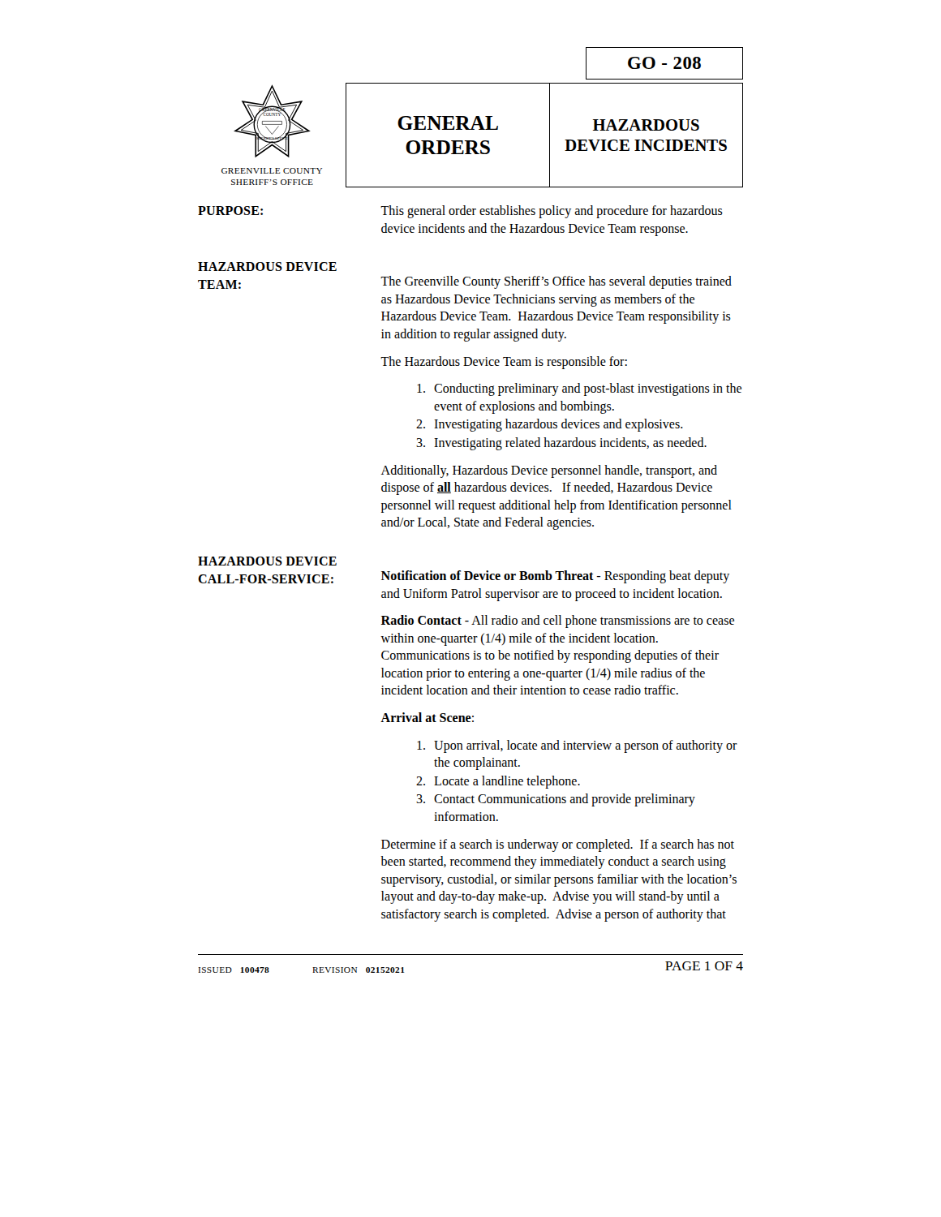GO - 208
| GREENVILLE COUNTY SHERIFF'S OFFICE GREENVILLE COUNTY SHERIFF’S OFFICE | GENERAL ORDERS | HAZARDOUS DEVICE INCIDENTS |
| PURPOSE: | This general order establishes policy and procedure for hazardous device incidents and the Hazardous Device Team response. |
| HAZARDOUS DEVICE TEAM: | The Greenville County Sheriff’s Office has several deputies trained as Hazardous Device Technicians serving as members of the Hazardous Device Team. Hazardous Device Team responsibility is in addition to regular assigned duty. The Hazardous Device Team is responsible for: Conducting preliminary and post-blast investigations in the event of explosions and bombings. Investigating hazardous devices and explosives. Investigating related hazardous incidents, as needed. Additionally, Hazardous Device personnel handle, transport, and dispose of all hazardous devices. If needed, Hazardous Device personnel will request additional help from Identification personnel and/or Local, State and Federal agencies. |
| HAZARDOUS DEVICE CALL-FOR-SERVICE: | Notification of Device or Bomb Threat - Responding beat deputy and Uniform Patrol supervisor are to proceed to incident location. Radio Contact - All radio and cell phone transmissions are to cease within one-quarter (1/4) mile of the incident location. Communications is to be notified by responding deputies of their location prior to entering a one-quarter (1/4) mile radius of the incident location and their intention to cease radio traffic. Arrival at Scene : Upon arrival, locate and interview a person of authority or the complainant. Locate a landline telephone. Contact Communications and provide preliminary information. Determine if a search is underway or completed. If a search has not been started, recommend they immediately conduct a search using supervisory, custodial, or similar persons familiar with the location’s layout and day-to-day make-up. Advise you will stand-by until a satisfactory search is completed. Advise a person of authority that |
ISSUED 100478 REVISION 02152021
PAGE 1 OF 4